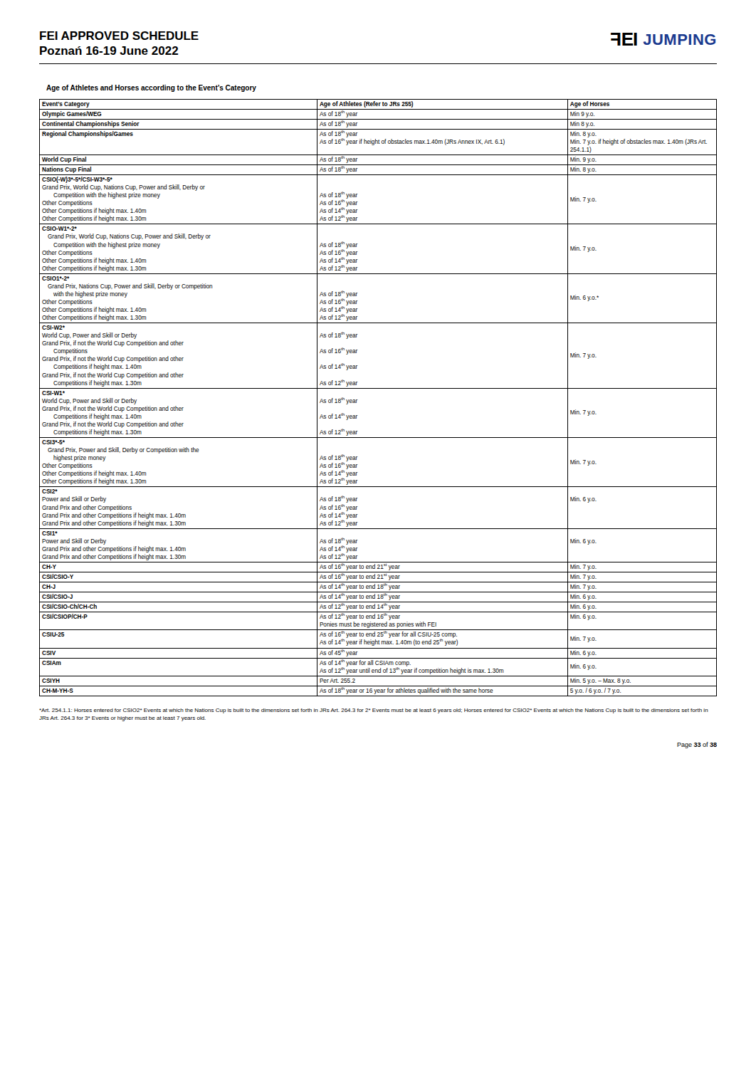FEI APPROVED SCHEDULE
Poznań 16-19 June 2022
FEI JUMPING
Age of Athletes and Horses according to the Event’s Category
| Event’s Category | Age of Athletes (Refer to JRs 255) | Age of Horses |
| --- | --- | --- |
| Olympic Games/WEG | As of 18 th year | Min 9 y.o. |
| Continental Championships Senior | As of 18 th year | Min 8 y.o. |
| Regional Championships/Games | As of 18 th year As of 16 th year if height of obstacles max.1.40m (JRs Annex IX, Art. 6.1) | Min. 8 y.o. Min. 7 y.o. if height of obstacles max. 1.40m (JRs Art. 254.1.1) |
| World Cup Final | As of 18 th year | Min. 9 y.o. |
| Nations Cup Final | As of 18 th year | Min. 8 y.o. |
| CSIO(-W)3*-5*/CSI-W3*-5* Grand Prix, World Cup, Nations Cup, Power and Skill, Derby or Competition with the highest prize money Other Competitions Other Competitions if height max. 1.40m Other Competitions if height max. 1.30m | As of 18 th year As of 16 th year As of 14 th year As of 12 th year | Min. 7 y.o. |
| CSIO-W1*-2* Grand Prix, World Cup, Nations Cup, Power and Skill, Derby or Competition with the highest prize money Other Competitions Other Competitions if height max. 1.40m Other Competitions if height max. 1.30m | As of 18 th year As of 16 th year As of 14 th year As of 12 th year | Min. 7 y.o. |
| CSIO1*-2* Grand Prix, Nations Cup, Power and Skill, Derby or Competition with the highest prize money Other Competitions Other Competitions if height max. 1.40m Other Competitions if height max. 1.30m | As of 18 th year As of 16 th year As of 14 th year As of 12 th year | Min. 6 y.o.* |
| CSI-W2* World Cup, Power and Skill or Derby Grand Prix, if not the World Cup Competition and other Competitions Grand Prix, if not the World Cup Competition and other Competitions if height max. 1.40m Grand Prix, if not the World Cup Competition and other Competitions if height max. 1.30m | As of 18 th year As of 16 th year As of 14 th year As of 12 th year | Min. 7 y.o. |
| CSI-W1* World Cup, Power and Skill or Derby Grand Prix, if not the World Cup Competition and other Competitions if height max. 1.40m Grand Prix, if not the World Cup Competition and other Competitions if height max. 1.30m | As of 18 th year As of 14 th year As of 12 th year | Min. 7 y.o. |
| CSI3*-5* Grand Prix, Power and Skill, Derby or Competition with the highest prize money Other Competitions Other Competitions if height max. 1.40m Other Competitions if height max. 1.30m | As of 18 th year As of 16 th year As of 14 th year As of 12 th year | Min. 7 y.o. |
| CSI2* Power and Skill or Derby Grand Prix and other Competitions Grand Prix and other Competitions if height max. 1.40m Grand Prix and other Competitions if height max. 1.30m | As of 18 th year As of 16 th year As of 14 th year As of 12 th year | Min. 6 y.o. |
| CSI1* Power and Skill or Derby Grand Prix and other Competitions if height max. 1.40m Grand Prix and other Competitions if height max. 1.30m | As of 18 th year As of 14 th year As of 12 th year | Min. 6 y.o. |
| CH-Y | As of 16 th year to end 21 st year | Min. 7 y.o. |
| CSI/CSIO-Y | As of 16 th year to end 21 st year | Min. 7 y.o. |
| CH-J | As of 14 th year to end 18 th year | Min. 7 y.o. |
| CSI/CSIO-J | As of 14 th year to end 18 th year | Min. 6 y.o. |
| CSI/CSIO-Ch/CH-Ch | As of 12 th year to end 14 th year | Min. 6 y.o. |
| CSI/CSIOP/CH-P | As of 12 th year to end 16 th year Ponies must be registered as ponies with FEI | Min. 6 y.o. |
| CSIU-25 | As of 16 th year to end 25 th year for all CSIU-25 comp. As of 14 th year if height max. 1.40m (to end 25 th year) | Min. 7 y.o. |
| CSIV | As of 45 th year | Min. 6 y.o. |
| CSIAm | As of 14 th year for all CSIAm comp. As of 12 th year until end of 13 th year if competition height is max. 1.30m | Min. 6 y.o. |
| CSIYH | Per Art. 255.2 | Min. 5 y.o. – Max. 8 y.o. |
| CH-M-YH-S | As of 18 th year or 16 year for athletes qualified with the same horse | 5 y.o. / 6 y.o. / 7 y.o. |
*Art. 254.1.1: Horses entered for CSIO2* Events at which the Nations Cup is built to the dimensions set forth in JRs Art. 264.3 for 2* Events must be at least 6 years old; Horses entered for CSIO2* Events at which the Nations Cup is built to the dimensions set forth in JRs Art. 264.3 for 3* Events or higher must be at least 7 years old.
Page 33 of 38